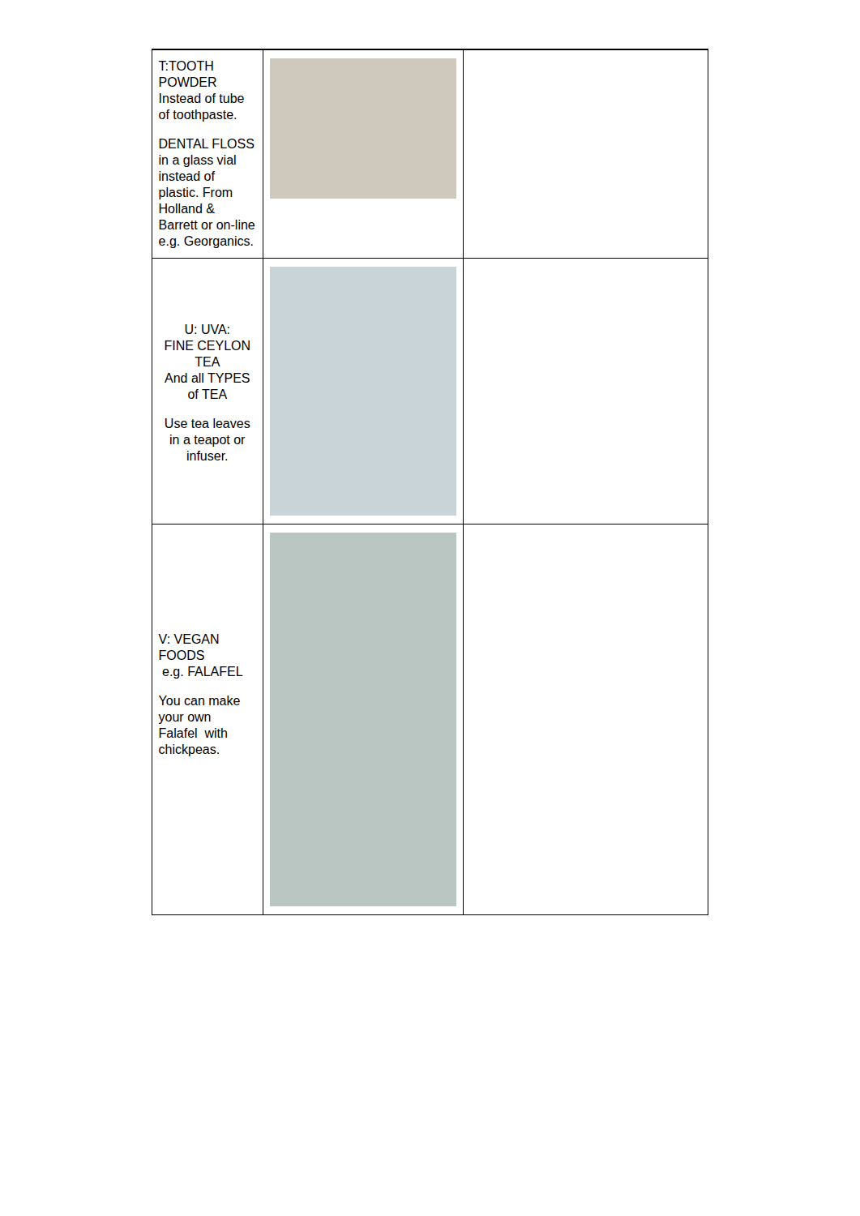Plastic-free alternatives: T, U and V
Alphabetical list of plastic-free swaps with photographs
| T:TOOTH POWDER Instead of tube of toothpaste. DENTAL FLOSS in a glass vial instead of plastic. From Holland & Barrett or on-line e.g. Georganics. | | |
| U: UVA: FINE CEYLON TEA And all TYPES of TEA Use tea leaves in a teapot or infuser. | | |
| V: VEGAN FOODS e.g. FALAFEL You can make your own Falafel with chickpeas. | | |